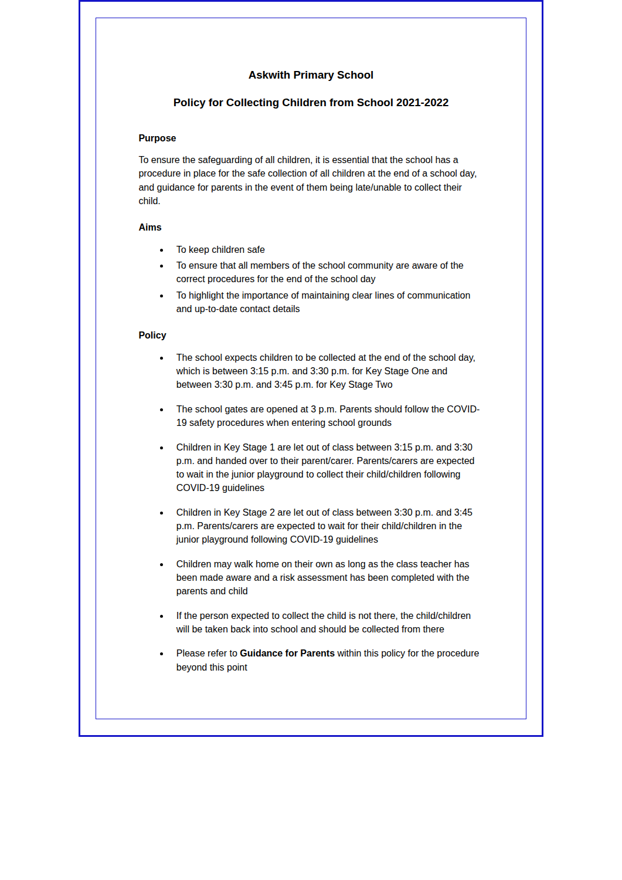Askwith Primary School
Policy for Collecting Children from School 2021-2022
Purpose
To ensure the safeguarding of all children, it is essential that the school has a procedure in place for the safe collection of all children at the end of a school day, and guidance for parents in the event of them being late/unable to collect their child.
Aims
To keep children safe
To ensure that all members of the school community are aware of the correct procedures for the end of the school day
To highlight the importance of maintaining clear lines of communication and up-to-date contact details
Policy
The school expects children to be collected at the end of the school day, which is between 3:15 p.m. and 3:30 p.m. for Key Stage One and between 3:30 p.m. and 3:45 p.m. for Key Stage Two
The school gates are opened at 3 p.m. Parents should follow the COVID-19 safety procedures when entering school grounds
Children in Key Stage 1 are let out of class between 3:15 p.m. and 3:30 p.m. and handed over to their parent/carer. Parents/carers are expected to wait in the junior playground to collect their child/children following COVID-19 guidelines
Children in Key Stage 2 are let out of class between 3:30 p.m. and 3:45 p.m. Parents/carers are expected to wait for their child/children in the junior playground following COVID-19 guidelines
Children may walk home on their own as long as the class teacher has been made aware and a risk assessment has been completed with the parents and child
If the person expected to collect the child is not there, the child/children will be taken back into school and should be collected from there
Please refer to Guidance for Parents within this policy for the procedure beyond this point